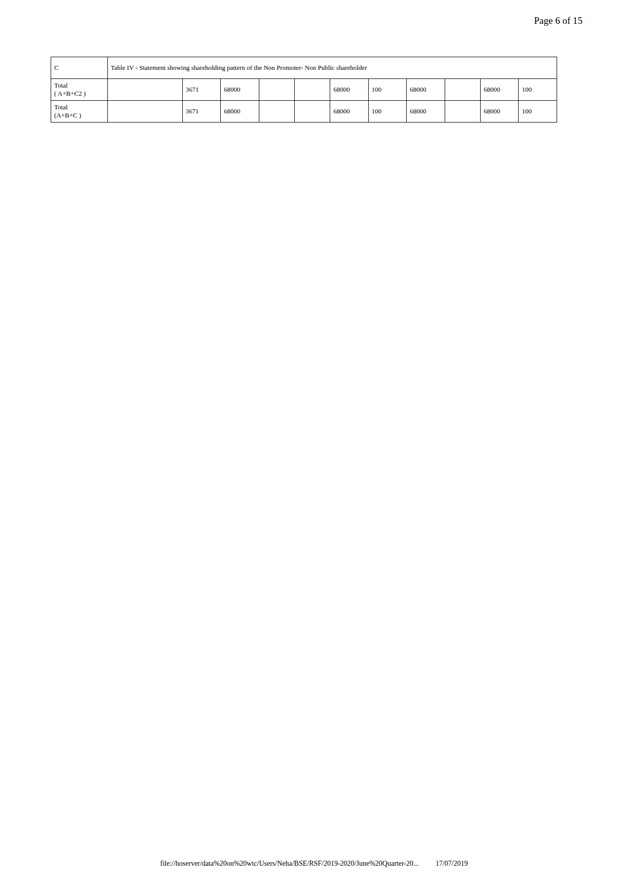Page 6 of 15
| C | Table IV - Statement showing shareholding pattern of the Non Promoter- Non Public shareholder |
| Total ( A+B+C2 ) | | 3671 | 68000 | | | 68000 | 100 | 68000 | | 68000 | 100 |
| Total (A+B+C ) | | 3671 | 68000 | | | 68000 | 100 | 68000 | | 68000 | 100 |
file://hoserver/data%20on%20wtc/Users/Neha/BSE/RSF/2019-2020/June%20Quarter-20... 17/07/2019